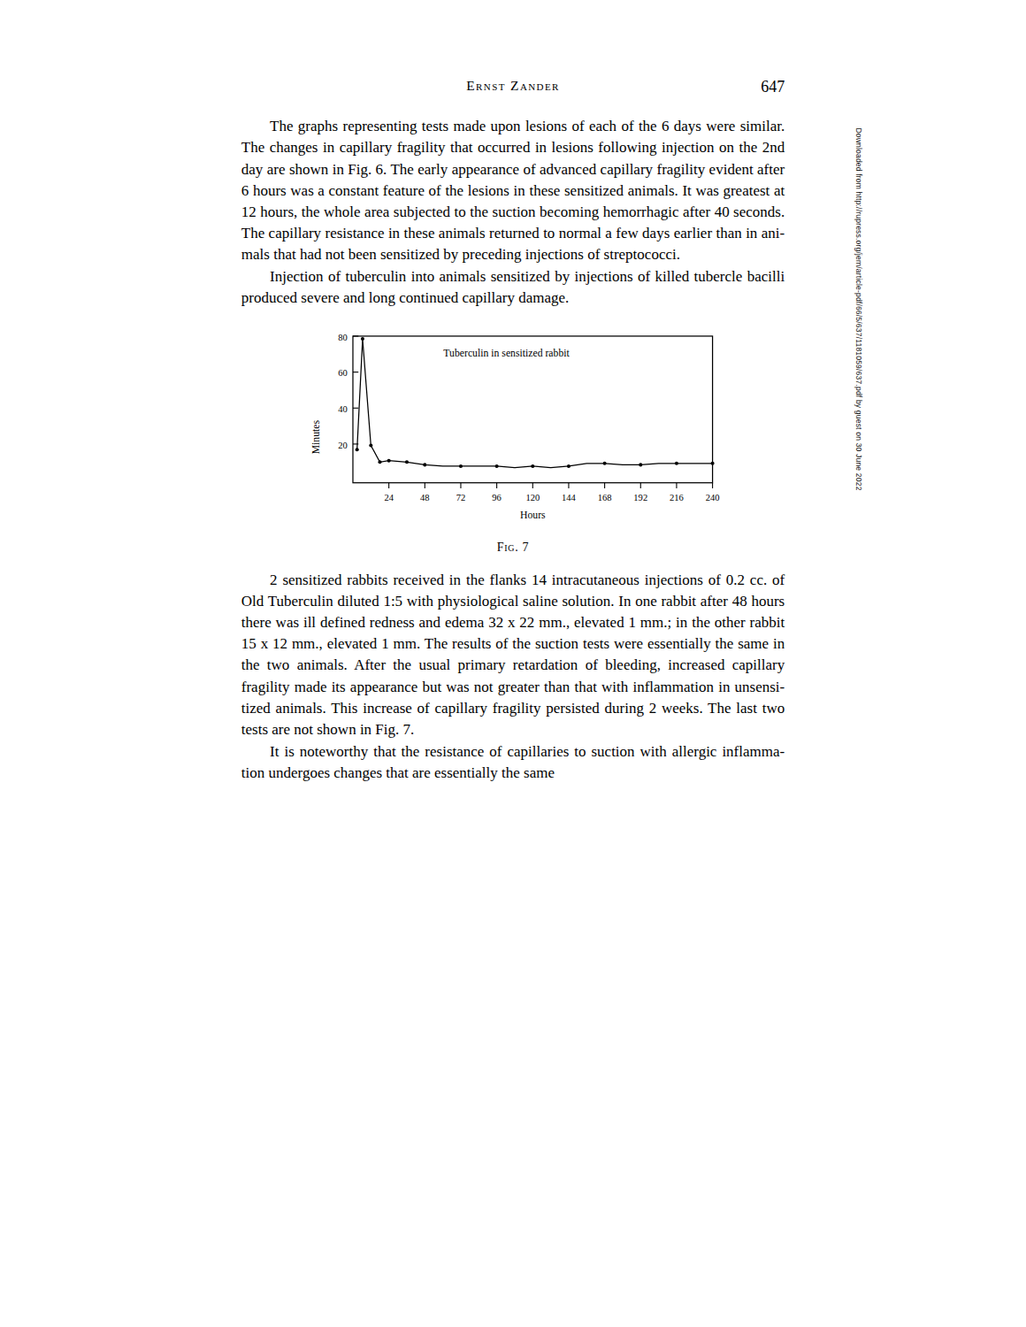Downloaded from http://rupress.org/jem/article-pdf/66/5/637/1181059/637.pdf by guest on 30 June 2022
Ernst Zander 647
The graphs representing tests made upon lesions of each of the 6 days were similar. The changes in capillary fragility that occurred in lesions following injection on the 2nd day are shown in Fig. 6. The early appearance of advanced capillary fragility evident after 6 hours was a constant feature of the lesions in these sensitized animals. It was greatest at 12 hours, the whole area subjected to the suction becoming hemorrhagic after 40 seconds. The capillary resistance in these animals returned to normal a few days earlier than in animals that had not been sensitized by preceding injections of streptococci.
Injection of tuberculin into animals sensitized by injections of killed tubercle bacilli produced severe and long continued capillary damage.
80 60 40 20 Minutes Tuberculin in sensitized rabbit 24 48 72 96 120 144 168 192 216 240 Hours
Fig. 7
2 sensitized rabbits received in the flanks 14 intracutaneous injections of 0.2 cc. of Old Tuberculin diluted 1:5 with physiological saline solution. In one rabbit after 48 hours there was ill defined redness and edema 32 x 22 mm., elevated 1 mm.; in the other rabbit 15 x 12 mm., elevated 1 mm. The results of the suction tests were essentially the same in the two animals. After the usual primary retardation of bleeding, increased capillary fragility made its appearance but was not greater than that with inflammation in unsensitized animals. This increase of capillary fragility persisted during 2 weeks. The last two tests are not shown in Fig. 7.
It is noteworthy that the resistance of capillaries to suction with allergic inflammation undergoes changes that are essentially the same